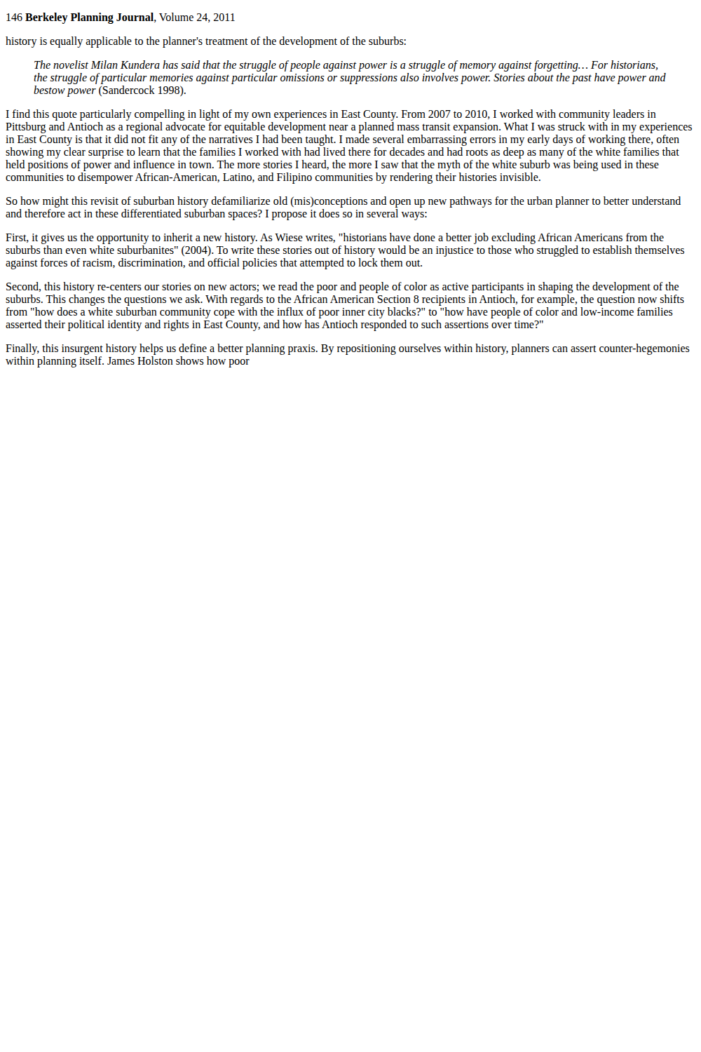146 Berkeley Planning Journal, Volume 24, 2011
history is equally applicable to the planner's treatment of the development of the suburbs:
The novelist Milan Kundera has said that the struggle of people against power is a struggle of memory against forgetting… For historians, the struggle of particular memories against particular omissions or suppressions also involves power. Stories about the past have power and bestow power (Sandercock 1998).
I find this quote particularly compelling in light of my own experiences in East County. From 2007 to 2010, I worked with community leaders in Pittsburg and Antioch as a regional advocate for equitable development near a planned mass transit expansion. What I was struck with in my experiences in East County is that it did not fit any of the narratives I had been taught. I made several embarrassing errors in my early days of working there, often showing my clear surprise to learn that the families I worked with had lived there for decades and had roots as deep as many of the white families that held positions of power and influence in town. The more stories I heard, the more I saw that the myth of the white suburb was being used in these communities to disempower African-American, Latino, and Filipino communities by rendering their histories invisible.
So how might this revisit of suburban history defamiliarize old (mis)conceptions and open up new pathways for the urban planner to better understand and therefore act in these differentiated suburban spaces? I propose it does so in several ways:
First, it gives us the opportunity to inherit a new history. As Wiese writes, "historians have done a better job excluding African Americans from the suburbs than even white suburbanites" (2004). To write these stories out of history would be an injustice to those who struggled to establish themselves against forces of racism, discrimination, and official policies that attempted to lock them out.
Second, this history re-centers our stories on new actors; we read the poor and people of color as active participants in shaping the development of the suburbs. This changes the questions we ask. With regards to the African American Section 8 recipients in Antioch, for example, the question now shifts from "how does a white suburban community cope with the influx of poor inner city blacks?" to "how have people of color and low-income families asserted their political identity and rights in East County, and how has Antioch responded to such assertions over time?"
Finally, this insurgent history helps us define a better planning praxis. By repositioning ourselves within history, planners can assert counter-hegemonies within planning itself. James Holston shows how poor